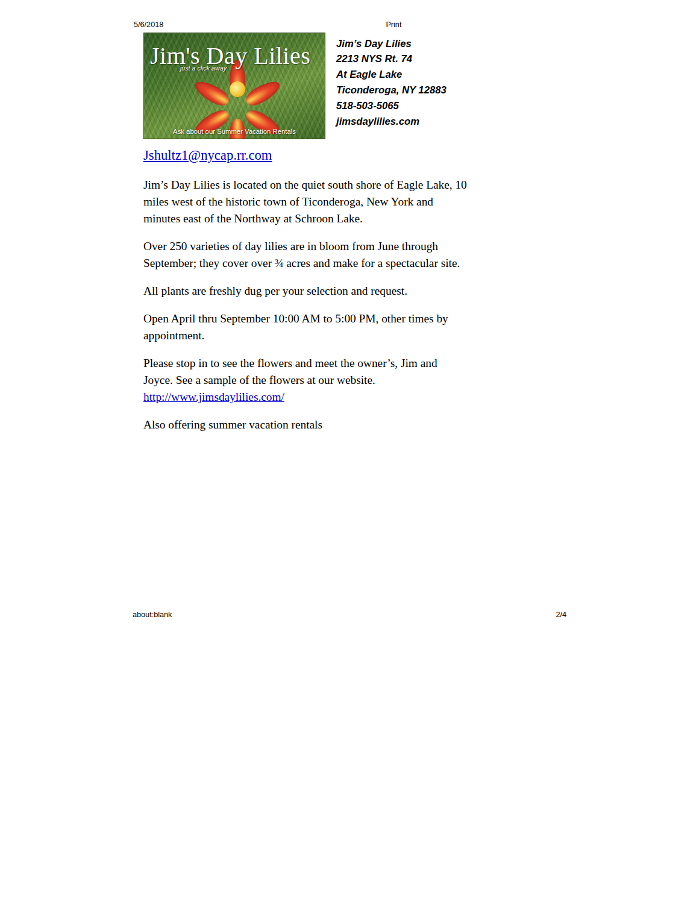5/6/2018 Print
Jim's Day Lilies
just a click away
Ask about our Summer Vacation Rentals
Jim’s Day Lilies
2213 NYS Rt. 74
At Eagle Lake
Ticonderoga, NY 12883
518-503-5065
jimsdaylilies.com
Jshultz1@nycap.rr.com
Jim’s Day Lilies is located on the quiet south shore of Eagle Lake, 10 miles west of the historic town of Ticonderoga, New York and minutes east of the Northway at Schroon Lake.
Over 250 varieties of day lilies are in bloom from June through September; they cover over ¾ acres and make for a spectacular site.
All plants are freshly dug per your selection and request.
Open April thru September 10:00 AM to 5:00 PM, other times by appointment.
Please stop in to see the flowers and meet the owner’s, Jim and Joyce. See a sample of the flowers at our website. http://www.jimsdaylilies.com/
Also offering summer vacation rentals
about:blank 2/4